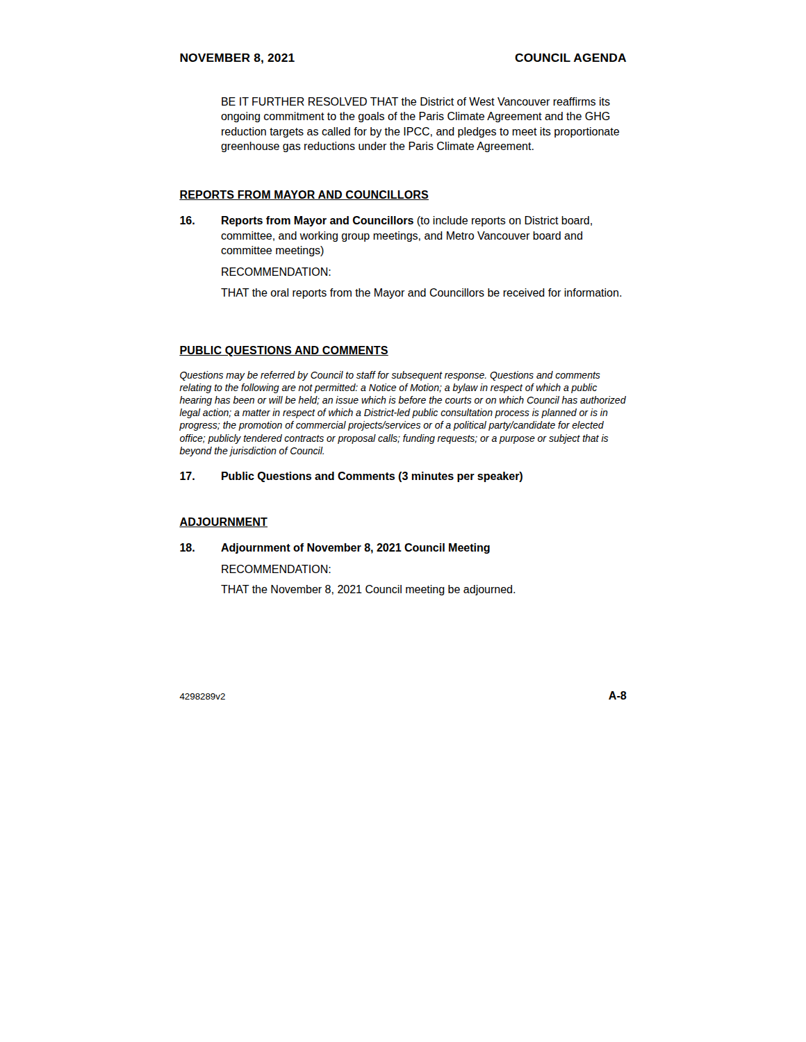November 8, 2021
Council Agenda
BE IT FURTHER RESOLVED THAT the District of West Vancouver reaffirms its ongoing commitment to the goals of the Paris Climate Agreement and the GHG reduction targets as called for by the IPCC, and pledges to meet its proportionate greenhouse gas reductions under the Paris Climate Agreement.
Reports from Mayor and Councillors
16.
Reports from Mayor and Councillors (to include reports on District board, committee, and working group meetings, and Metro Vancouver board and committee meetings)
RECOMMENDATION:
THAT the oral reports from the Mayor and Councillors be received for information.
Public Questions and Comments
Questions may be referred by Council to staff for subsequent response. Questions and comments relating to the following are not permitted: a Notice of Motion; a bylaw in respect of which a public hearing has been or will be held; an issue which is before the courts or on which Council has authorized legal action; a matter in respect of which a District-led public consultation process is planned or is in progress; the promotion of commercial projects/services or of a political party/candidate for elected office; publicly tendered contracts or proposal calls; funding requests; or a purpose or subject that is beyond the jurisdiction of Council.
17.
Public Questions and Comments (3 minutes per speaker)
Adjournment
18.
Adjournment of November 8, 2021 Council Meeting
RECOMMENDATION:
THAT the November 8, 2021 Council meeting be adjourned.
4298289v2
A-8